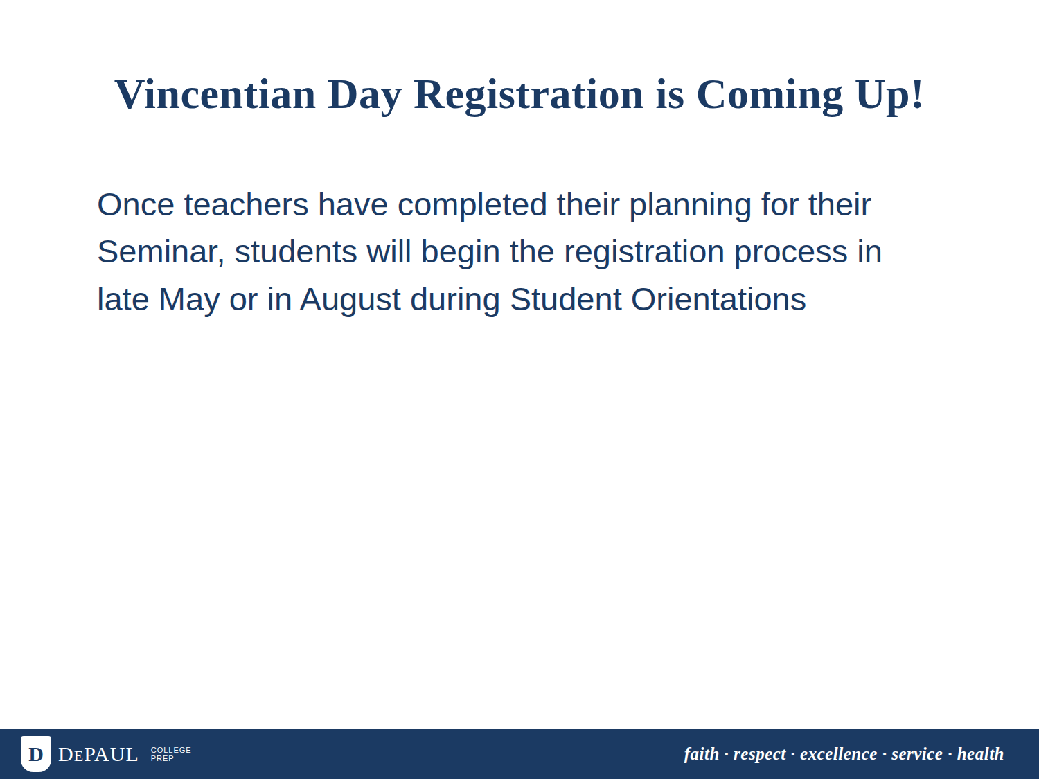Vincentian Day Registration is Coming Up!
Once teachers have completed their planning for their Seminar, students will begin the registration process in late May or in August during Student Orientations
D
DEPAUL
College
Prep
faith · respect · excellence · service · health